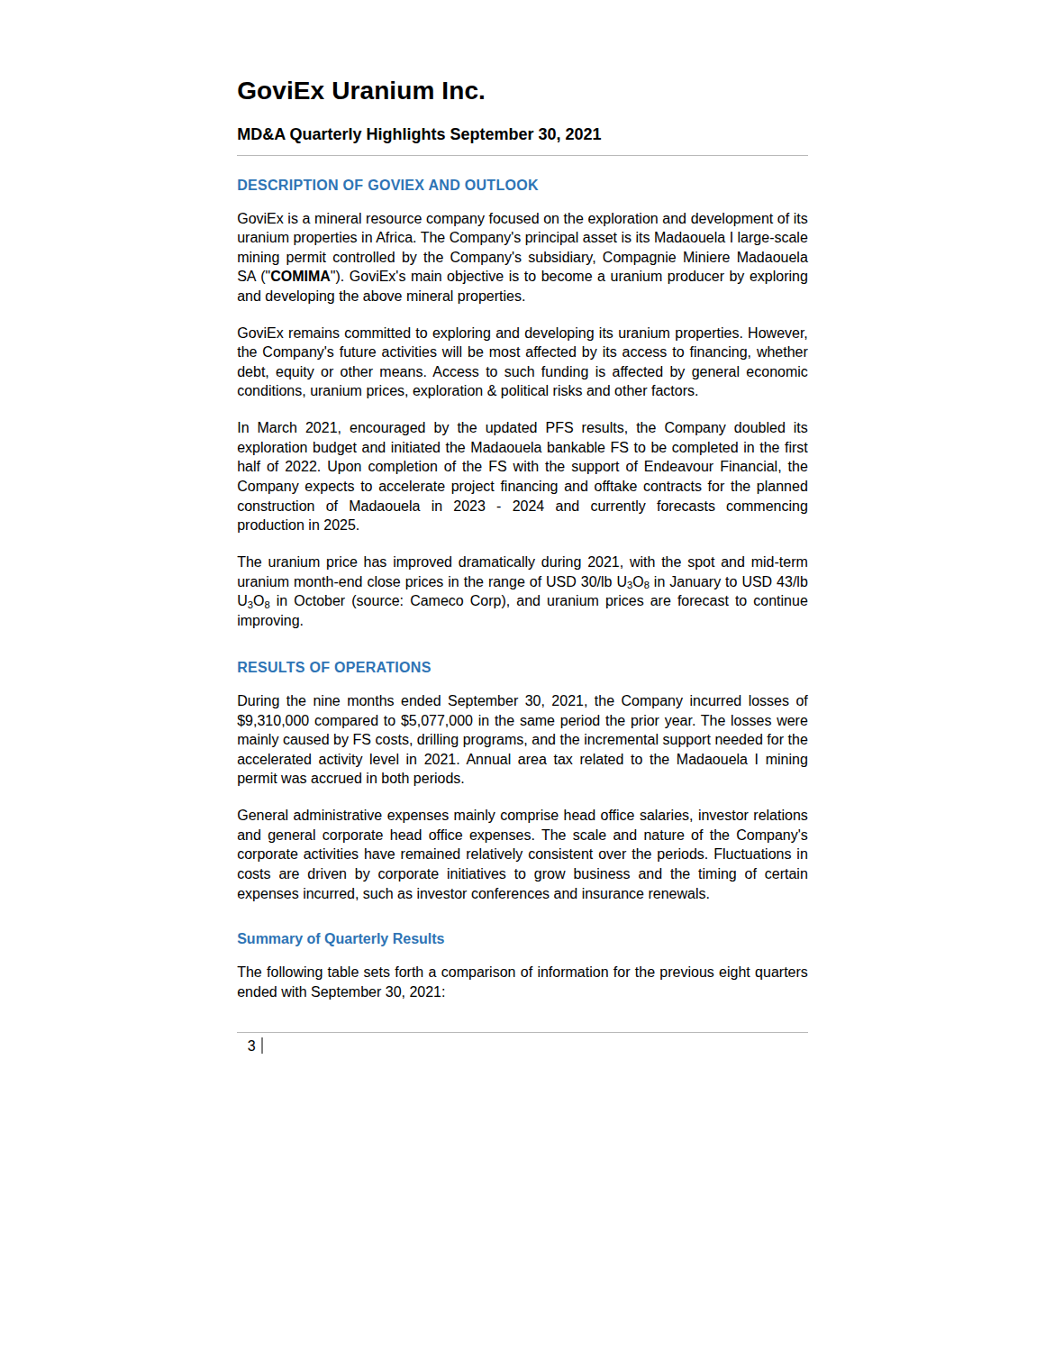GoviEx Uranium Inc.
MD&A Quarterly Highlights September 30, 2021
DESCRIPTION OF GOVIEX AND OUTLOOK
GoviEx is a mineral resource company focused on the exploration and development of its uranium properties in Africa. The Company's principal asset is its Madaouela I large-scale mining permit controlled by the Company's subsidiary, Compagnie Miniere Madaouela SA ("COMIMA"). GoviEx's main objective is to become a uranium producer by exploring and developing the above mineral properties.
GoviEx remains committed to exploring and developing its uranium properties. However, the Company's future activities will be most affected by its access to financing, whether debt, equity or other means. Access to such funding is affected by general economic conditions, uranium prices, exploration & political risks and other factors.
In March 2021, encouraged by the updated PFS results, the Company doubled its exploration budget and initiated the Madaouela bankable FS to be completed in the first half of 2022. Upon completion of the FS with the support of Endeavour Financial, the Company expects to accelerate project financing and offtake contracts for the planned construction of Madaouela in 2023 - 2024 and currently forecasts commencing production in 2025.
The uranium price has improved dramatically during 2021, with the spot and mid-term uranium month-end close prices in the range of USD 30/lb U3O8 in January to USD 43/lb U3O8 in October (source: Cameco Corp), and uranium prices are forecast to continue improving.
RESULTS OF OPERATIONS
During the nine months ended September 30, 2021, the Company incurred losses of $9,310,000 compared to $5,077,000 in the same period the prior year. The losses were mainly caused by FS costs, drilling programs, and the incremental support needed for the accelerated activity level in 2021. Annual area tax related to the Madaouela I mining permit was accrued in both periods.
General administrative expenses mainly comprise head office salaries, investor relations and general corporate head office expenses. The scale and nature of the Company's corporate activities have remained relatively consistent over the periods. Fluctuations in costs are driven by corporate initiatives to grow business and the timing of certain expenses incurred, such as investor conferences and insurance renewals.
Summary of Quarterly Results
The following table sets forth a comparison of information for the previous eight quarters ended with September 30, 2021:
3